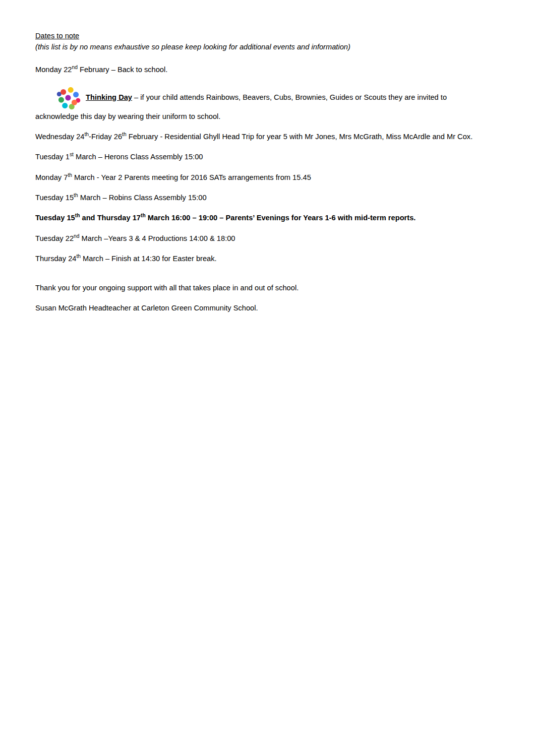Dates to note
(this list is by no means exhaustive so please keep looking for additional events and information)
Monday 22nd February – Back to school.
Thinking Day – if your child attends Rainbows, Beavers, Cubs, Brownies, Guides or Scouts they are invited to acknowledge this day by wearing their uniform to school.
Wednesday 24th-Friday 26th February - Residential Ghyll Head Trip for year 5 with Mr Jones, Mrs McGrath, Miss McArdle and Mr Cox.
Tuesday 1st March – Herons Class Assembly 15:00
Monday 7th March - Year 2 Parents meeting for 2016 SATs arrangements from 15.45
Tuesday 15th March – Robins Class Assembly 15:00
Tuesday 15th and Thursday 17th March 16:00 – 19:00 – Parents’ Evenings for Years 1-6 with mid-term reports.
Tuesday 22nd March –Years 3 & 4 Productions 14:00 & 18:00
Thursday 24th March – Finish at 14:30 for Easter break.
Thank you for your ongoing support with all that takes place in and out of school.
Susan McGrath Headteacher at Carleton Green Community School.